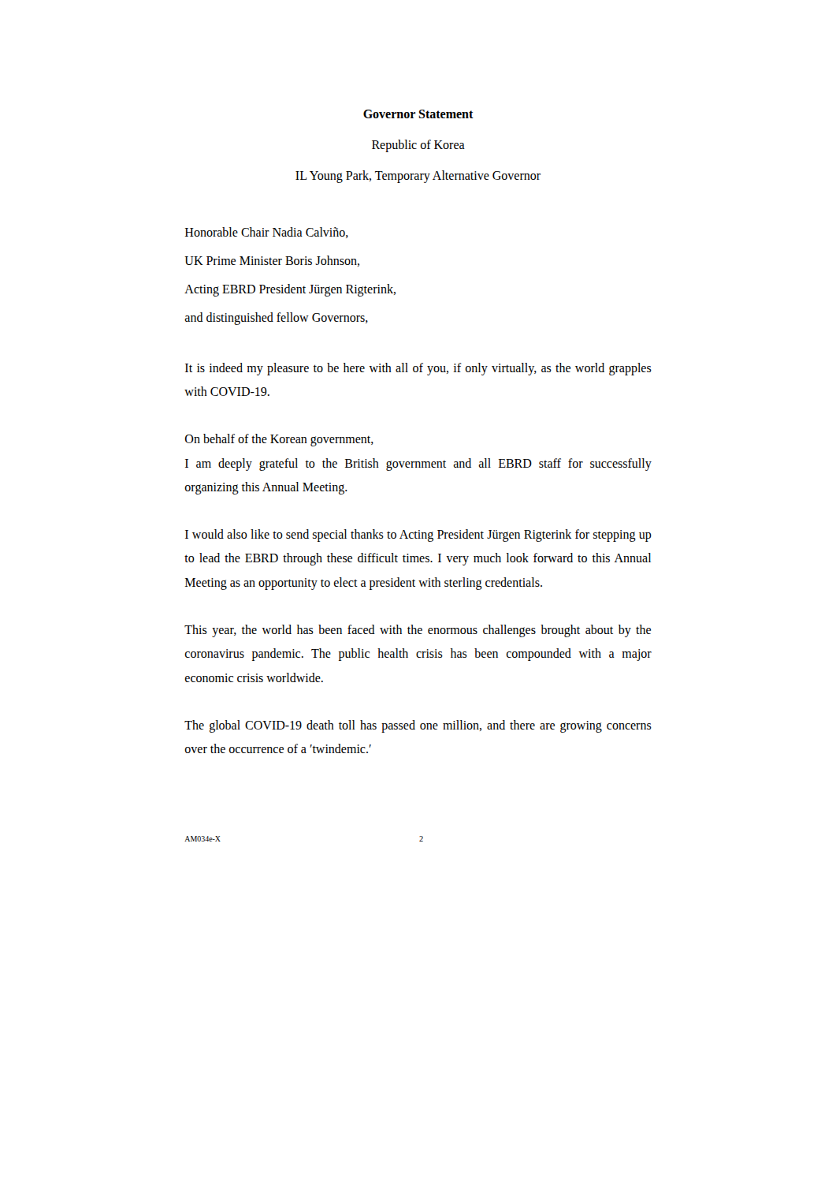Governor Statement
Republic of Korea
IL Young Park, Temporary Alternative Governor
Honorable Chair Nadia Calviño,
UK Prime Minister Boris Johnson,
Acting EBRD President Jürgen Rigterink,
and distinguished fellow Governors,
It is indeed my pleasure to be here with all of you, if only virtually, as the world grapples with COVID-19.
On behalf of the Korean government,
I am deeply grateful to the British government and all EBRD staff for successfully organizing this Annual Meeting.
I would also like to send special thanks to Acting President Jürgen Rigterink for stepping up to lead the EBRD through these difficult times. I very much look forward to this Annual Meeting as an opportunity to elect a president with sterling credentials.
This year, the world has been faced with the enormous challenges brought about by the coronavirus pandemic. The public health crisis has been compounded with a major economic crisis worldwide.
The global COVID-19 death toll has passed one million, and there are growing concerns over the occurrence of a ′twindemic.′
AM034e-X 2